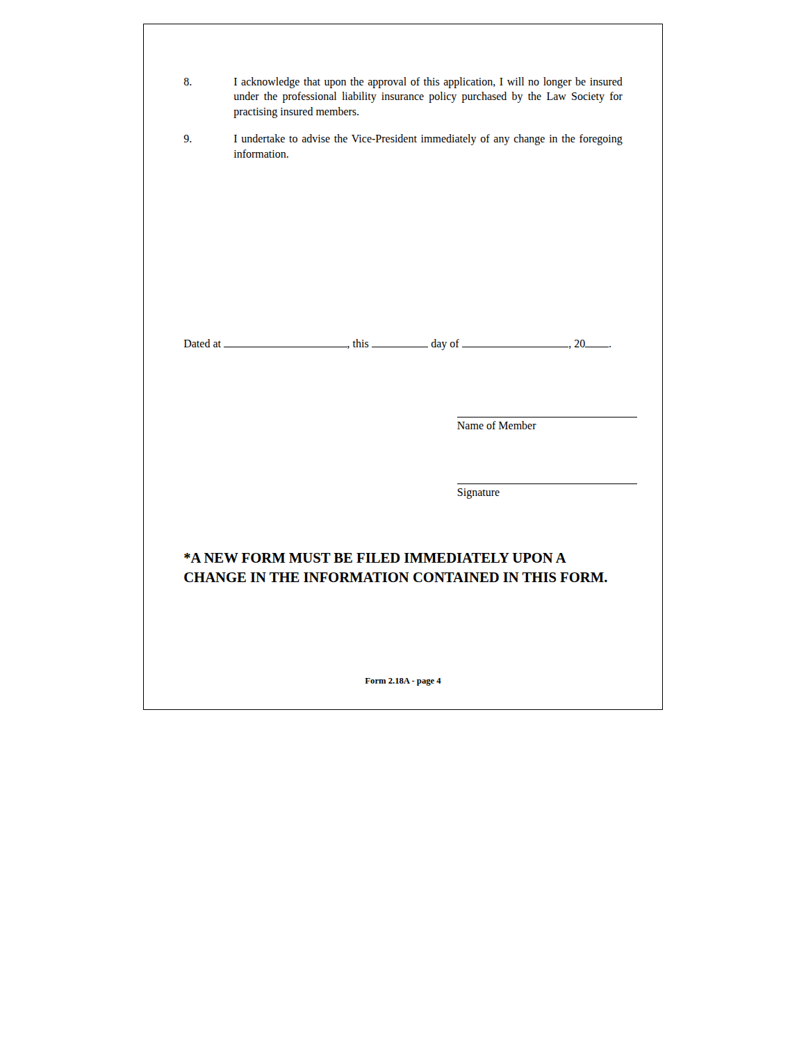8. I acknowledge that upon the approval of this application, I will no longer be insured under the professional liability insurance policy purchased by the Law Society for practising insured members.
9. I undertake to advise the Vice-President immediately of any change in the foregoing information.
Dated at , this day of , 20 .
Name of Member
Signature
*A NEW FORM MUST BE FILED IMMEDIATELY UPON A CHANGE IN THE INFORMATION CONTAINED IN THIS FORM.
Form 2.18A - page 4